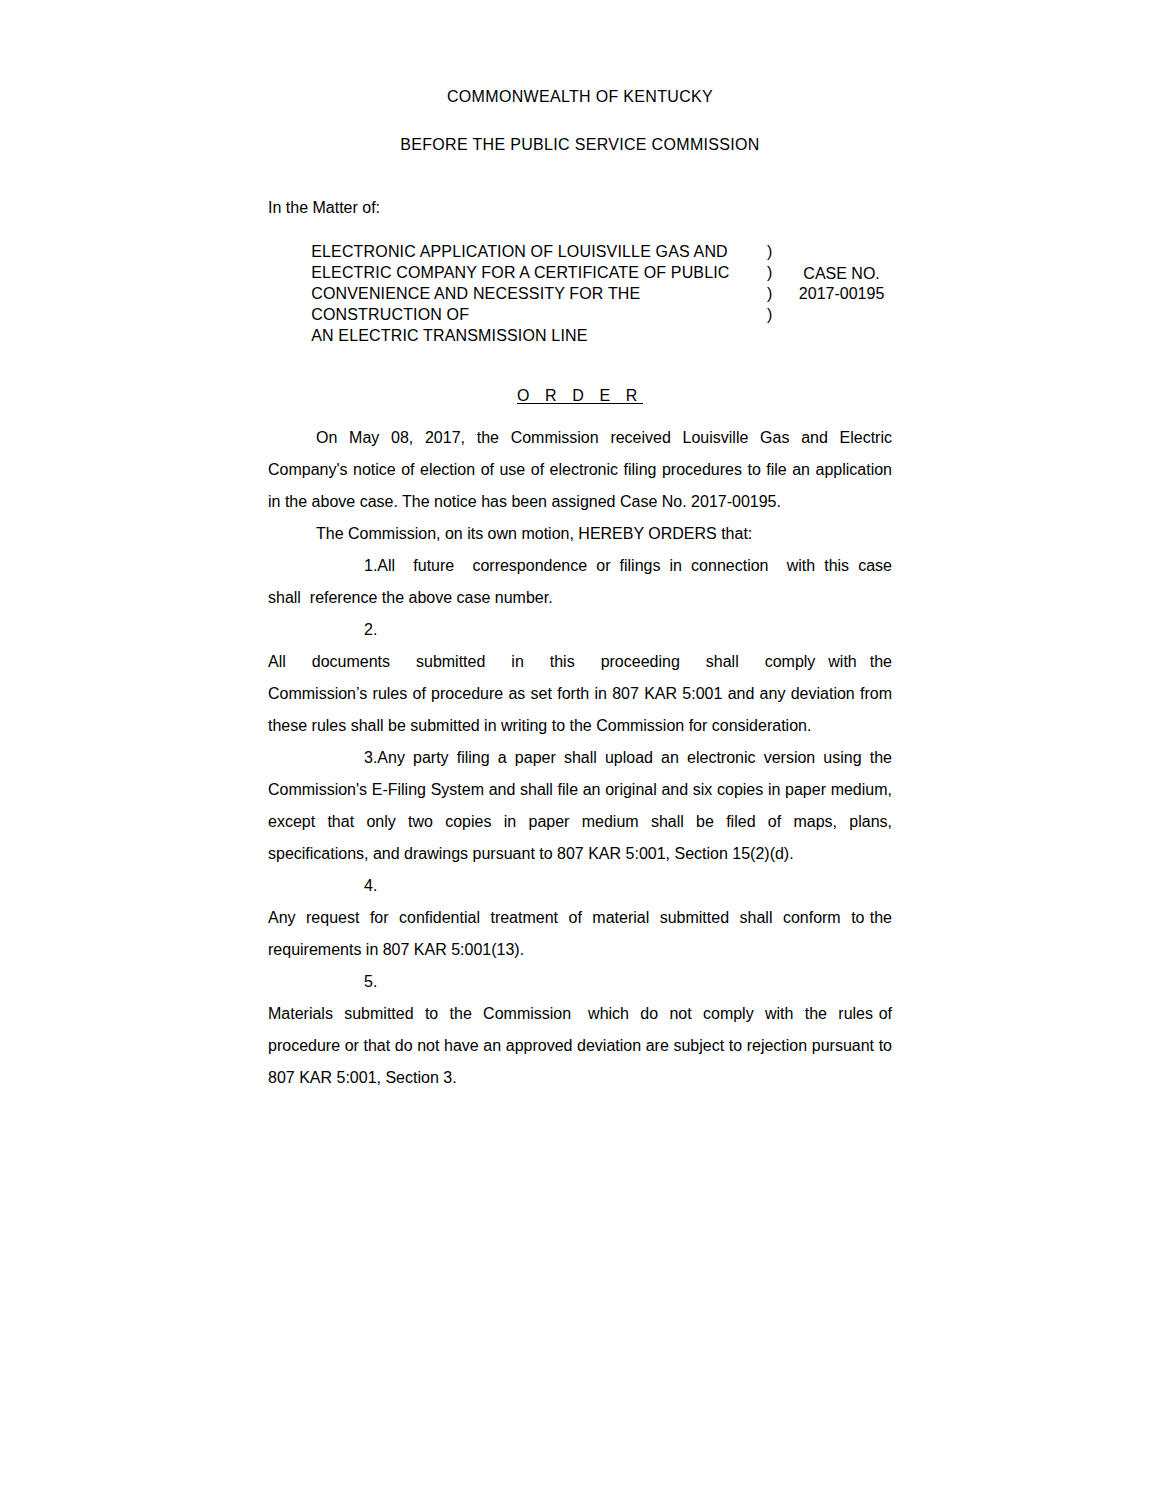COMMONWEALTH OF KENTUCKY
BEFORE THE PUBLIC SERVICE COMMISSION
In the Matter of:
| ELECTRONIC APPLICATION OF LOUISVILLE GAS AND ELECTRIC COMPANY FOR A CERTIFICATE OF PUBLIC CONVENIENCE AND NECESSITY FOR THE CONSTRUCTION OF AN ELECTRIC TRANSMISSION LINE | ) ) ) ) | CASE NO. 2017-00195 |
O R D E R
On May 08, 2017, the Commission received Louisville Gas and Electric Company's notice of election of use of electronic filing procedures to file an application in the above case. The notice has been assigned Case No. 2017-00195.
The Commission, on its own motion, HEREBY ORDERS that:
1. All future correspondence or filings in connection with this case shall reference the above case number.
2. All documents submitted in this proceeding shall comply with the Commission’s rules of procedure as set forth in 807 KAR 5:001 and any deviation from these rules shall be submitted in writing to the Commission for consideration.
3. Any party filing a paper shall upload an electronic version using the Commission's E-Filing System and shall file an original and six copies in paper medium, except that only two copies in paper medium shall be filed of maps, plans, specifications, and drawings pursuant to 807 KAR 5:001, Section 15(2)(d).
4. Any request for confidential treatment of material submitted shall conform to the requirements in 807 KAR 5:001(13).
5. Materials submitted to the Commission which do not comply with the rules of procedure or that do not have an approved deviation are subject to rejection pursuant to 807 KAR 5:001, Section 3.